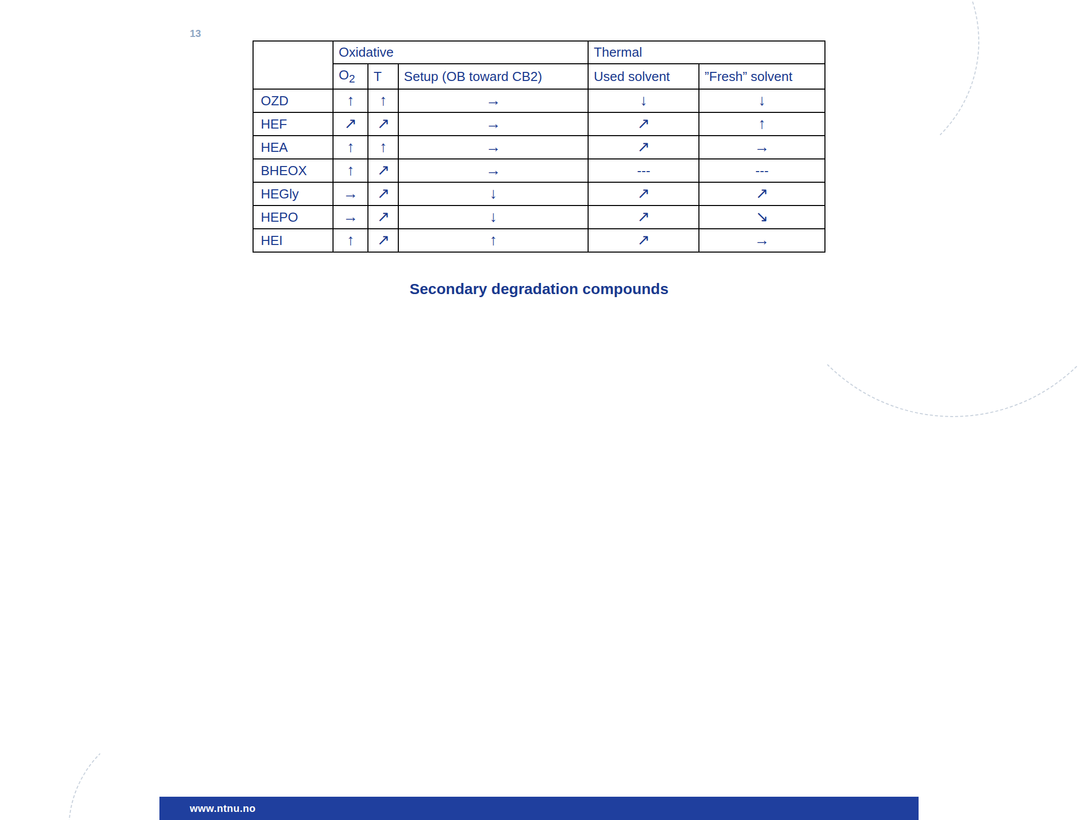13
| | Oxidative | Thermal |
| --- | --- | --- |
| O 2 | T | Setup (OB toward CB2) | Used solvent | ”Fresh” solvent |
| OZD | ↑ | ↑ | → | ↓ | ↓ |
| HEF | ↗ | ↗ | → | ↗ | ↑ |
| HEA | ↑ | ↑ | → | ↗ | → |
| BHEOX | ↑ | ↗ | → | --- | --- |
| HEGly | → | ↗ | ↓ | ↗ | ↗ |
| HEPO | → | ↗ | ↓ | ↗ | ↘ |
| HEI | ↑ | ↗ | ↑ | ↗ | → |
Secondary degradation compounds
www.ntnu.no